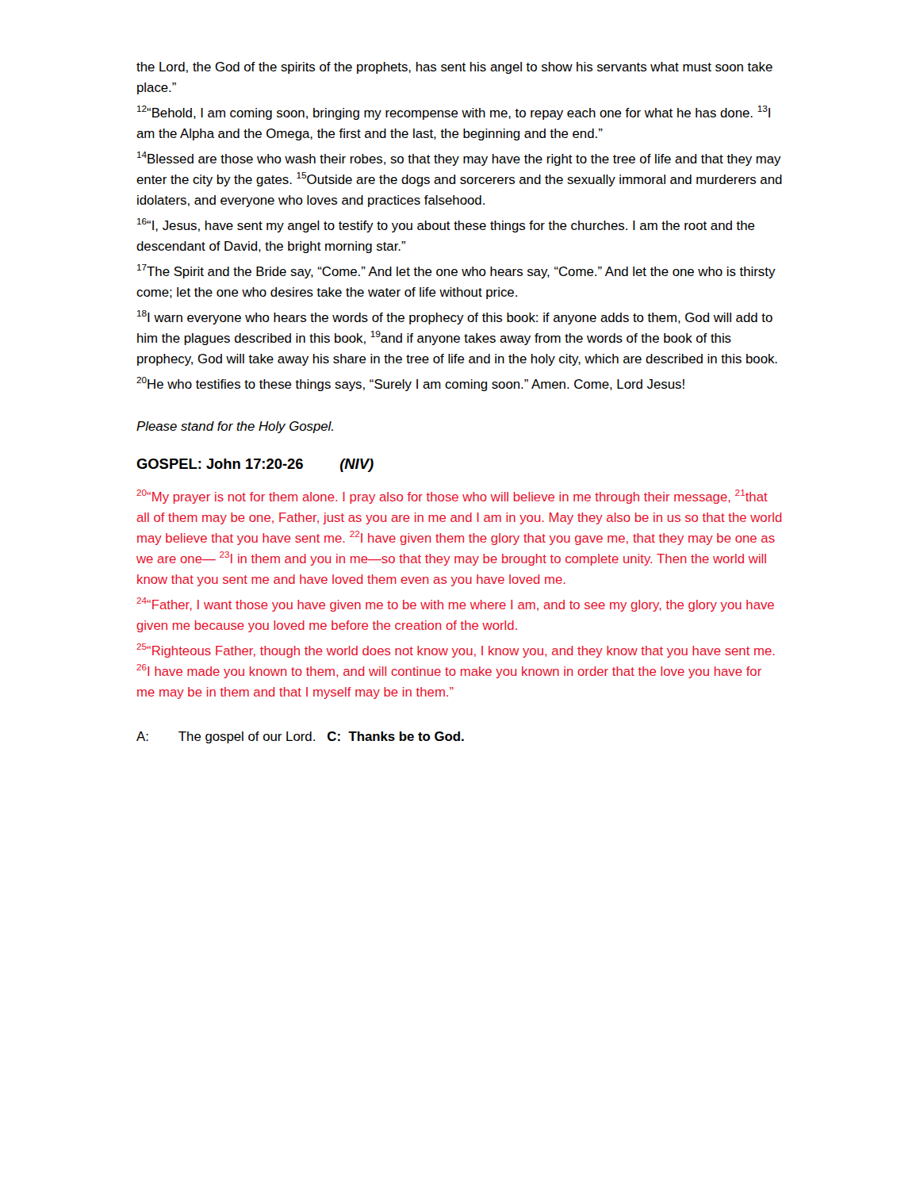the Lord, the God of the spirits of the prophets, has sent his angel to show his servants what must soon take place.”
12“Behold, I am coming soon, bringing my recompense with me, to repay each one for what he has done. 13I am the Alpha and the Omega, the first and the last, the beginning and the end.”
14Blessed are those who wash their robes, so that they may have the right to the tree of life and that they may enter the city by the gates. 15Outside are the dogs and sorcerers and the sexually immoral and murderers and idolaters, and everyone who loves and practices falsehood.
16“I, Jesus, have sent my angel to testify to you about these things for the churches. I am the root and the descendant of David, the bright morning star.”
17The Spirit and the Bride say, “Come.” And let the one who hears say, “Come.” And let the one who is thirsty come; let the one who desires take the water of life without price.
18I warn everyone who hears the words of the prophecy of this book: if anyone adds to them, God will add to him the plagues described in this book, 19and if anyone takes away from the words of the book of this prophecy, God will take away his share in the tree of life and in the holy city, which are described in this book.
20He who testifies to these things says, “Surely I am coming soon.” Amen. Come, Lord Jesus!
Please stand for the Holy Gospel.
GOSPEL: John 17:20-26 (NIV)
20“My prayer is not for them alone. I pray also for those who will believe in me through their message, 21that all of them may be one, Father, just as you are in me and I am in you. May they also be in us so that the world may believe that you have sent me. 22I have given them the glory that you gave me, that they may be one as we are one— 23I in them and you in me—so that they may be brought to complete unity. Then the world will know that you sent me and have loved them even as you have loved me.
24“Father, I want those you have given me to be with me where I am, and to see my glory, the glory you have given me because you loved me before the creation of the world.
25“Righteous Father, though the world does not know you, I know you, and they know that you have sent me. 26I have made you known to them, and will continue to make you known in order that the love you have for me may be in them and that I myself may be in them.”
A: The gospel of our Lord. C: Thanks be to God.